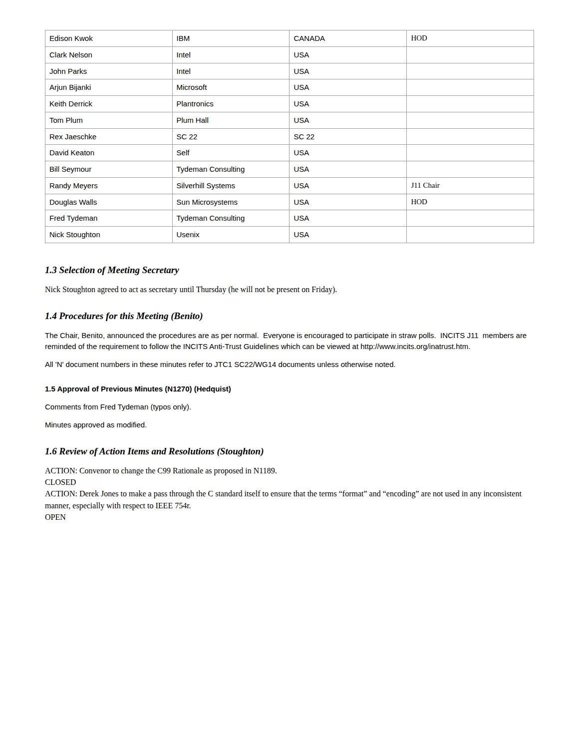| Edison Kwok | IBM | CANADA | HOD |
| Clark Nelson | Intel | USA | |
| John Parks | Intel | USA | |
| Arjun Bijanki | Microsoft | USA | |
| Keith Derrick | Plantronics | USA | |
| Tom Plum | Plum Hall | USA | |
| Rex Jaeschke | SC 22 | SC 22 | |
| David Keaton | Self | USA | |
| Bill Seymour | Tydeman Consulting | USA | |
| Randy Meyers | Silverhill Systems | USA | J11 Chair |
| Douglas Walls | Sun Microsystems | USA | HOD |
| Fred Tydeman | Tydeman Consulting | USA | |
| Nick Stoughton | Usenix | USA | |
1.3 Selection of Meeting Secretary
Nick Stoughton agreed to act as secretary until Thursday (he will not be present on Friday).
1.4 Procedures for this Meeting (Benito)
The Chair, Benito, announced the procedures are as per normal. Everyone is encouraged to participate in straw polls. INCITS J11 members are reminded of the requirement to follow the INCITS Anti-Trust Guidelines which can be viewed at http://www.incits.org/inatrust.htm.
All 'N' document numbers in these minutes refer to JTC1 SC22/WG14 documents unless otherwise noted.
1.5 Approval of Previous Minutes (N1270) (Hedquist)
Comments from Fred Tydeman (typos only).
Minutes approved as modified.
1.6 Review of Action Items and Resolutions (Stoughton)
ACTION: Convenor to change the C99 Rationale as proposed in N1189.
CLOSED
ACTION: Derek Jones to make a pass through the C standard itself to ensure that the terms “format” and “encoding” are not used in any inconsistent manner, especially with respect to IEEE 754r.
OPEN